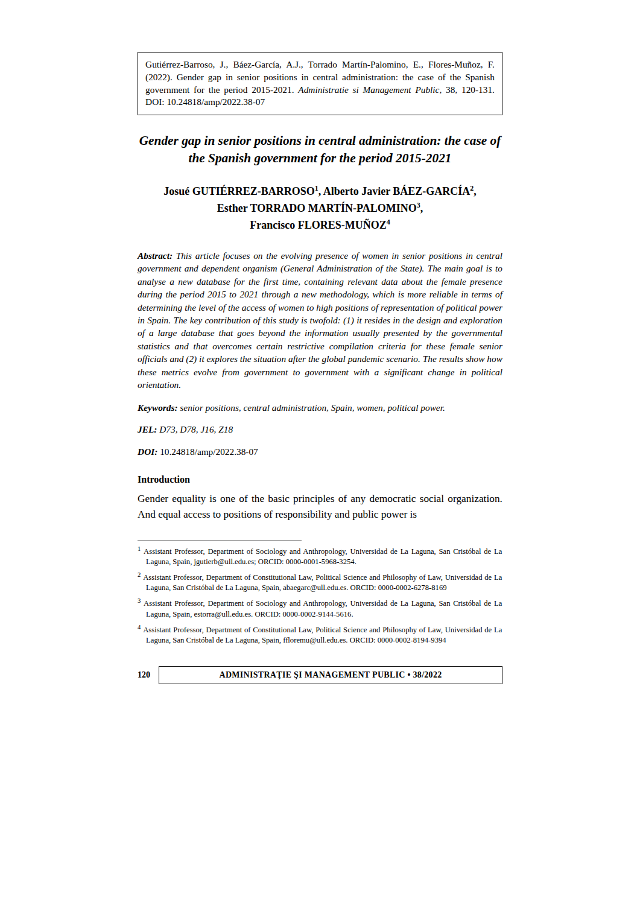Gutiérrez-Barroso, J., Báez-García, A.J., Torrado Martín-Palomino, E., Flores-Muñoz, F. (2022). Gender gap in senior positions in central administration: the case of the Spanish government for the period 2015-2021. Administratie si Management Public, 38, 120-131. DOI: 10.24818/amp/2022.38-07
Gender gap in senior positions in central administration: the case of the Spanish government for the period 2015-2021
Josué GUTIÉRREZ-BARROSO1, Alberto Javier BÁEZ-GARCÍA2,
Esther TORRADO MARTÍN-PALOMINO3,
Francisco FLORES-MUÑOZ4
Abstract: This article focuses on the evolving presence of women in senior positions in central government and dependent organism (General Administration of the State). The main goal is to analyse a new database for the first time, containing relevant data about the female presence during the period 2015 to 2021 through a new methodology, which is more reliable in terms of determining the level of the access of women to high positions of representation of political power in Spain. The key contribution of this study is twofold: (1) it resides in the design and exploration of a large database that goes beyond the information usually presented by the governmental statistics and that overcomes certain restrictive compilation criteria for these female senior officials and (2) it explores the situation after the global pandemic scenario. The results show how these metrics evolve from government to government with a significant change in political orientation.
Keywords: senior positions, central administration, Spain, women, political power.
JEL: D73, D78, J16, Z18
DOI: 10.24818/amp/2022.38-07
Introduction
Gender equality is one of the basic principles of any democratic social organization. And equal access to positions of responsibility and public power is
1 Assistant Professor, Department of Sociology and Anthropology, Universidad de La Laguna, San Cristóbal de La Laguna, Spain, jgutierb@ull.edu.es; ORCID: 0000-0001-5968-3254.
2 Assistant Professor, Department of Constitutional Law, Political Science and Philosophy of Law, Universidad de La Laguna, San Cristóbal de La Laguna, Spain, abaegarc@ull.edu.es. ORCID: 0000-0002-6278-8169
3 Assistant Professor, Department of Sociology and Anthropology, Universidad de La Laguna, San Cristóbal de La Laguna, Spain, estorra@ull.edu.es. ORCID: 0000-0002-9144-5616.
4 Assistant Professor, Department of Constitutional Law, Political Science and Philosophy of Law, Universidad de La Laguna, San Cristóbal de La Laguna, Spain, ffloremu@ull.edu.es. ORCID: 0000-0002-8194-9394
120
ADMINISTRAŢIE ŞI MANAGEMENT PUBLIC • 38/2022